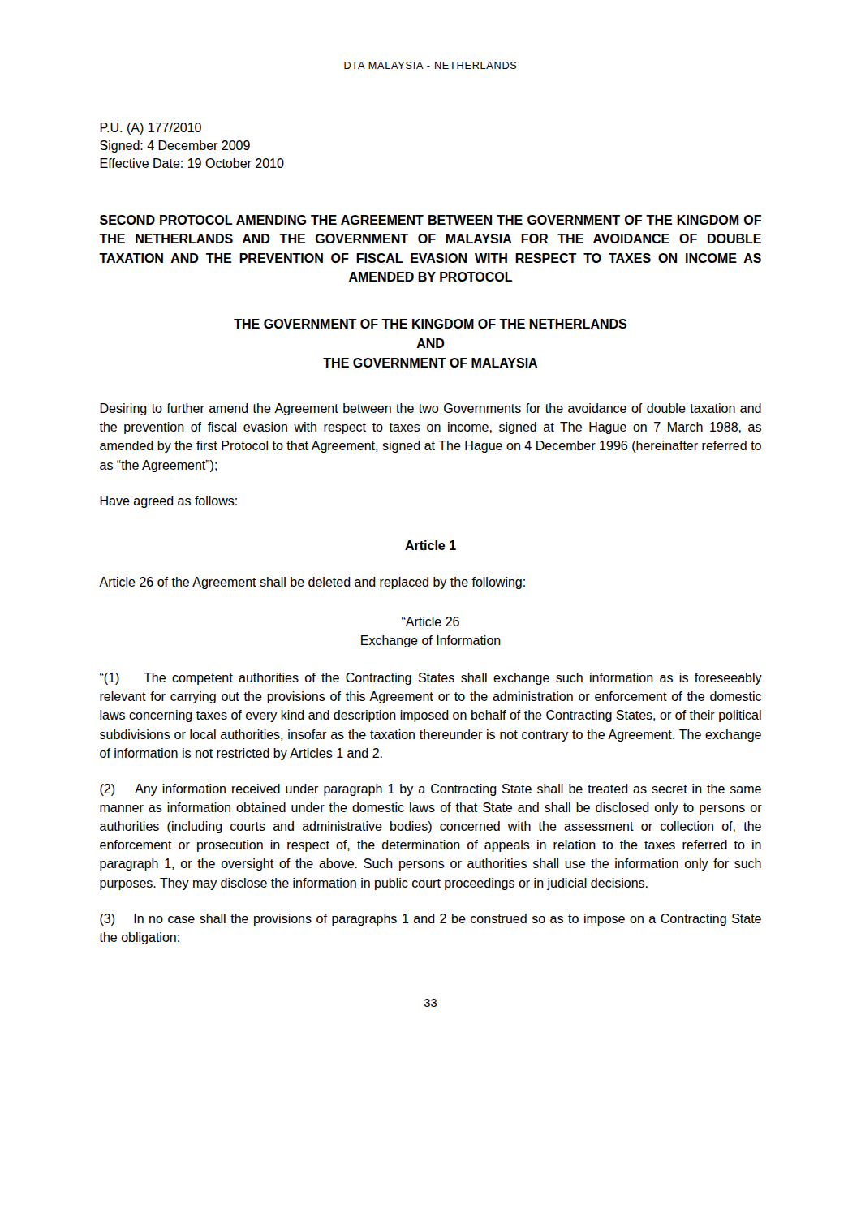DTA MALAYSIA - NETHERLANDS
P.U. (A) 177/2010
Signed: 4 December 2009
Effective Date: 19 October 2010
SECOND PROTOCOL AMENDING THE AGREEMENT BETWEEN THE GOVERNMENT OF THE KINGDOM OF THE NETHERLANDS AND THE GOVERNMENT OF MALAYSIA FOR THE AVOIDANCE OF DOUBLE TAXATION AND THE PREVENTION OF FISCAL EVASION WITH RESPECT TO TAXES ON INCOME AS AMENDED BY PROTOCOL
THE GOVERNMENT OF THE KINGDOM OF THE NETHERLANDS
AND
THE GOVERNMENT OF MALAYSIA
Desiring to further amend the Agreement between the two Governments for the avoidance of double taxation and the prevention of fiscal evasion with respect to taxes on income, signed at The Hague on 7 March 1988, as amended by the first Protocol to that Agreement, signed at The Hague on 4 December 1996 (hereinafter referred to as “the Agreement”);
Have agreed as follows:
Article 1
Article 26 of the Agreement shall be deleted and replaced by the following:
“Article 26
Exchange of Information
“(1) The competent authorities of the Contracting States shall exchange such information as is foreseeably relevant for carrying out the provisions of this Agreement or to the administration or enforcement of the domestic laws concerning taxes of every kind and description imposed on behalf of the Contracting States, or of their political subdivisions or local authorities, insofar as the taxation thereunder is not contrary to the Agreement. The exchange of information is not restricted by Articles 1 and 2.
(2) Any information received under paragraph 1 by a Contracting State shall be treated as secret in the same manner as information obtained under the domestic laws of that State and shall be disclosed only to persons or authorities (including courts and administrative bodies) concerned with the assessment or collection of, the enforcement or prosecution in respect of, the determination of appeals in relation to the taxes referred to in paragraph 1, or the oversight of the above. Such persons or authorities shall use the information only for such purposes. They may disclose the information in public court proceedings or in judicial decisions.
(3) In no case shall the provisions of paragraphs 1 and 2 be construed so as to impose on a Contracting State the obligation:
33